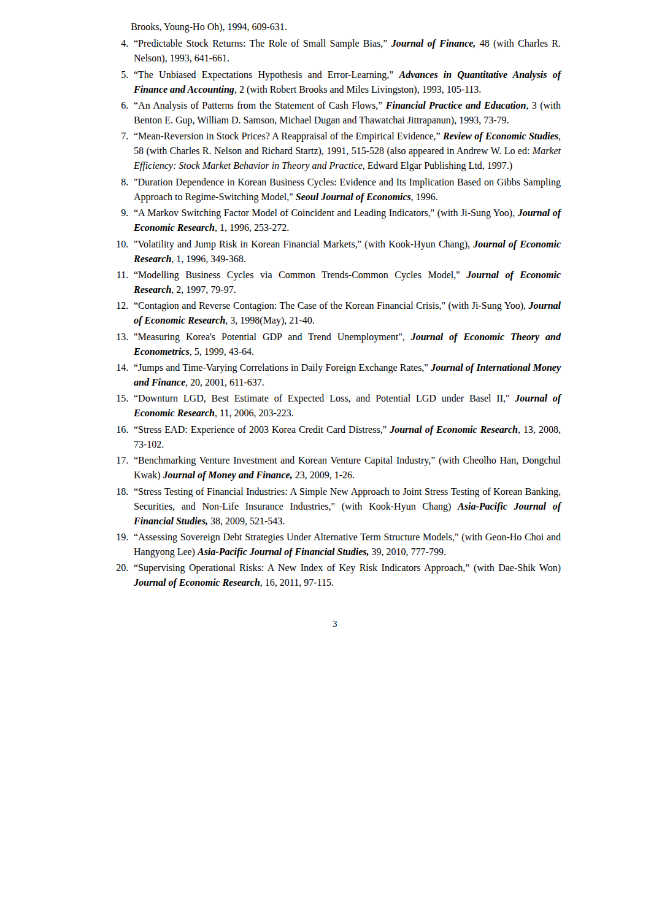Brooks, Young-Ho Oh), 1994, 609-631.
“Predictable Stock Returns: The Role of Small Sample Bias,” Journal of Finance, 48 (with Charles R. Nelson), 1993, 641-661.
“The Unbiased Expectations Hypothesis and Error-Learning,” Advances in Quantitative Analysis of Finance and Accounting, 2 (with Robert Brooks and Miles Livingston), 1993, 105-113.
“An Analysis of Patterns from the Statement of Cash Flows,” Financial Practice and Education, 3 (with Benton E. Gup, William D. Samson, Michael Dugan and Thawatchai Jittrapanun), 1993, 73-79.
“Mean-Reversion in Stock Prices? A Reappraisal of the Empirical Evidence,” Review of Economic Studies, 58 (with Charles R. Nelson and Richard Startz), 1991, 515-528 (also appeared in Andrew W. Lo ed: Market Efficiency: Stock Market Behavior in Theory and Practice, Edward Elgar Publishing Ltd, 1997.)
"Duration Dependence in Korean Business Cycles: Evidence and Its Implication Based on Gibbs Sampling Approach to Regime-Switching Model," Seoul Journal of Economics, 1996.
“A Markov Switching Factor Model of Coincident and Leading Indicators," (with Ji-Sung Yoo), Journal of Economic Research, 1, 1996, 253-272.
"Volatility and Jump Risk in Korean Financial Markets," (with Kook-Hyun Chang), Journal of Economic Research, 1, 1996, 349-368.
“Modelling Business Cycles via Common Trends-Common Cycles Model," Journal of Economic Research, 2, 1997, 79-97.
“Contagion and Reverse Contagion: The Case of the Korean Financial Crisis," (with Ji-Sung Yoo), Journal of Economic Research, 3, 1998(May), 21-40.
"Measuring Korea's Potential GDP and Trend Unemployment", Journal of Economic Theory and Econometrics, 5, 1999, 43-64.
“Jumps and Time-Varying Correlations in Daily Foreign Exchange Rates," Journal of International Money and Finance, 20, 2001, 611-637.
“Downturn LGD, Best Estimate of Expected Loss, and Potential LGD under Basel II," Journal of Economic Research, 11, 2006, 203-223.
“Stress EAD: Experience of 2003 Korea Credit Card Distress," Journal of Economic Research, 13, 2008, 73-102.
“Benchmarking Venture Investment and Korean Venture Capital Industry,” (with Cheolho Han, Dongchul Kwak) Journal of Money and Finance, 23, 2009, 1-26.
“Stress Testing of Financial Industries: A Simple New Approach to Joint Stress Testing of Korean Banking, Securities, and Non-Life Insurance Industries," (with Kook-Hyun Chang) Asia-Pacific Journal of Financial Studies, 38, 2009, 521-543.
“Assessing Sovereign Debt Strategies Under Alternative Term Structure Models," (with Geon-Ho Choi and Hangyong Lee) Asia-Pacific Journal of Financial Studies, 39, 2010, 777-799.
“Supervising Operational Risks: A New Index of Key Risk Indicators Approach,” (with Dae-Shik Won) Journal of Economic Research, 16, 2011, 97-115.
3